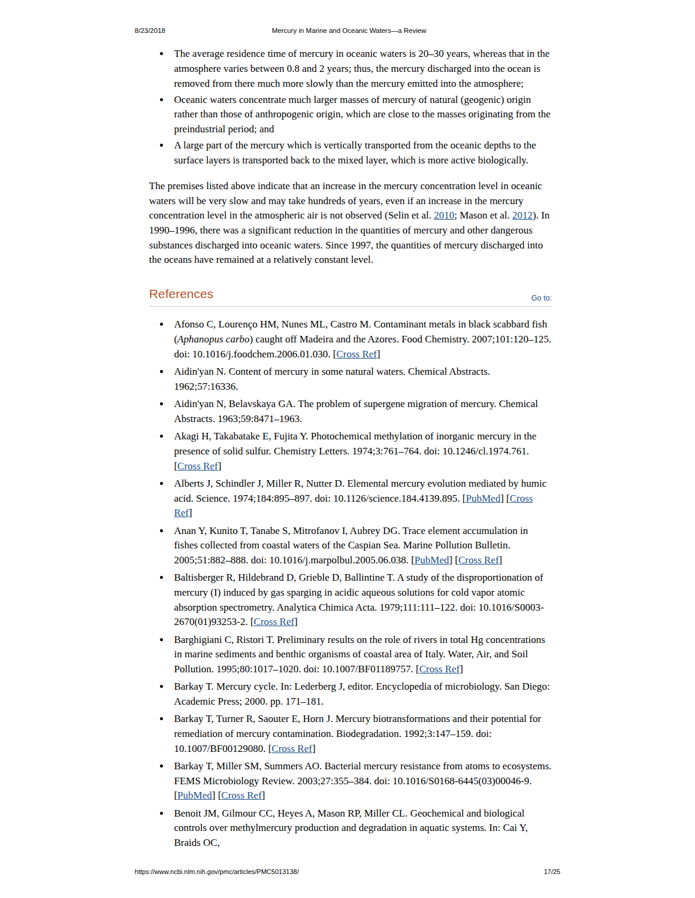8/23/2018 Mercury in Marine and Oceanic Waters—a Review
The average residence time of mercury in oceanic waters is 20–30 years, whereas that in the atmosphere varies between 0.8 and 2 years; thus, the mercury discharged into the ocean is removed from there much more slowly than the mercury emitted into the atmosphere;
Oceanic waters concentrate much larger masses of mercury of natural (geogenic) origin rather than those of anthropogenic origin, which are close to the masses originating from the preindustrial period; and
A large part of the mercury which is vertically transported from the oceanic depths to the surface layers is transported back to the mixed layer, which is more active biologically.
The premises listed above indicate that an increase in the mercury concentration level in oceanic waters will be very slow and may take hundreds of years, even if an increase in the mercury concentration level in the atmospheric air is not observed (Selin et al. 2010; Mason et al. 2012). In 1990–1996, there was a significant reduction in the quantities of mercury and other dangerous substances discharged into oceanic waters. Since 1997, the quantities of mercury discharged into the oceans have remained at a relatively constant level.
ReferencesGo to:
Afonso C, Lourenço HM, Nunes ML, Castro M. Contaminant metals in black scabbard fish (Aphanopus carbo) caught off Madeira and the Azores. Food Chemistry. 2007;101:120–125. doi: 10.1016/j.foodchem.2006.01.030. [Cross Ref]
Aidin'yan N. Content of mercury in some natural waters. Chemical Abstracts. 1962;57:16336.
Aidin'yan N, Belavskaya GA. The problem of supergene migration of mercury. Chemical Abstracts. 1963;59:8471–1963.
Akagi H, Takabatake E, Fujita Y. Photochemical methylation of inorganic mercury in the presence of solid sulfur. Chemistry Letters. 1974;3:761–764. doi: 10.1246/cl.1974.761. [Cross Ref]
Alberts J, Schindler J, Miller R, Nutter D. Elemental mercury evolution mediated by humic acid. Science. 1974;184:895–897. doi: 10.1126/science.184.4139.895. [PubMed] [Cross Ref]
Anan Y, Kunito T, Tanabe S, Mitrofanov I, Aubrey DG. Trace element accumulation in fishes collected from coastal waters of the Caspian Sea. Marine Pollution Bulletin. 2005;51:882–888. doi: 10.1016/j.marpolbul.2005.06.038. [PubMed] [Cross Ref]
Baltisberger R, Hildebrand D, Grieble D, Ballintine T. A study of the disproportionation of mercury (I) induced by gas sparging in acidic aqueous solutions for cold vapor atomic absorption spectrometry. Analytica Chimica Acta. 1979;111:111–122. doi: 10.1016/S0003-2670(01)93253-2. [Cross Ref]
Barghigiani C, Ristori T. Preliminary results on the role of rivers in total Hg concentrations in marine sediments and benthic organisms of coastal area of Italy. Water, Air, and Soil Pollution. 1995;80:1017–1020. doi: 10.1007/BF01189757. [Cross Ref]
Barkay T. Mercury cycle. In: Lederberg J, editor. Encyclopedia of microbiology. San Diego: Academic Press; 2000. pp. 171–181.
Barkay T, Turner R, Saouter E, Horn J. Mercury biotransformations and their potential for remediation of mercury contamination. Biodegradation. 1992;3:147–159. doi: 10.1007/BF00129080. [Cross Ref]
Barkay T, Miller SM, Summers AO. Bacterial mercury resistance from atoms to ecosystems. FEMS Microbiology Review. 2003;27:355–384. doi: 10.1016/S0168-6445(03)00046-9. [PubMed] [Cross Ref]
Benoit JM, Gilmour CC, Heyes A, Mason RP, Miller CL. Geochemical and biological controls over methylmercury production and degradation in aquatic systems. In: Cai Y, Braids OC,
https://www.ncbi.nlm.nih.gov/pmc/articles/PMC5013138/ 17/25